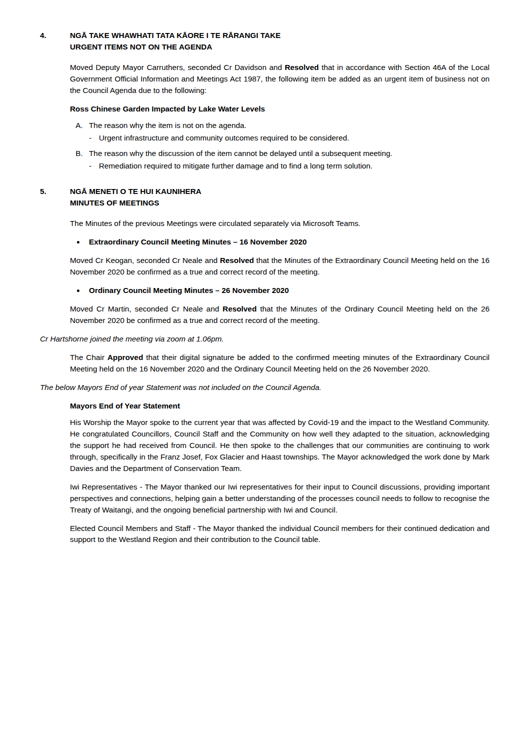4.
NGĀ TAKE WHAWHATI TATA KĀORE I TE RĀRANGI TAKE URGENT ITEMS NOT ON THE AGENDA
Moved Deputy Mayor Carruthers, seconded Cr Davidson and Resolved that in accordance with Section 46A of the Local Government Official Information and Meetings Act 1987, the following item be added as an urgent item of business not on the Council Agenda due to the following:
Ross Chinese Garden Impacted by Lake Water Levels
The reason why the item is not on the agenda.
Urgent infrastructure and community outcomes required to be considered.
The reason why the discussion of the item cannot be delayed until a subsequent meeting.
Remediation required to mitigate further damage and to find a long term solution.
5.
NGĀ MENETI O TE HUI KAUNIHERA MINUTES OF MEETINGS
The Minutes of the previous Meetings were circulated separately via Microsoft Teams.
Extraordinary Council Meeting Minutes – 16 November 2020
Moved Cr Keogan, seconded Cr Neale and Resolved that the Minutes of the Extraordinary Council Meeting held on the 16 November 2020 be confirmed as a true and correct record of the meeting.
Ordinary Council Meeting Minutes – 26 November 2020
Moved Cr Martin, seconded Cr Neale and Resolved that the Minutes of the Ordinary Council Meeting held on the 26 November 2020 be confirmed as a true and correct record of the meeting.
Cr Hartshorne joined the meeting via zoom at 1.06pm.
The Chair Approved that their digital signature be added to the confirmed meeting minutes of the Extraordinary Council Meeting held on the 16 November 2020 and the Ordinary Council Meeting held on the 26 November 2020.
The below Mayors End of year Statement was not included on the Council Agenda.
Mayors End of Year Statement
His Worship the Mayor spoke to the current year that was affected by Covid-19 and the impact to the Westland Community. He congratulated Councillors, Council Staff and the Community on how well they adapted to the situation, acknowledging the support he had received from Council. He then spoke to the challenges that our communities are continuing to work through, specifically in the Franz Josef, Fox Glacier and Haast townships. The Mayor acknowledged the work done by Mark Davies and the Department of Conservation Team.
Iwi Representatives - The Mayor thanked our Iwi representatives for their input to Council discussions, providing important perspectives and connections, helping gain a better understanding of the processes council needs to follow to recognise the Treaty of Waitangi, and the ongoing beneficial partnership with Iwi and Council.
Elected Council Members and Staff - The Mayor thanked the individual Council members for their continued dedication and support to the Westland Region and their contribution to the Council table.